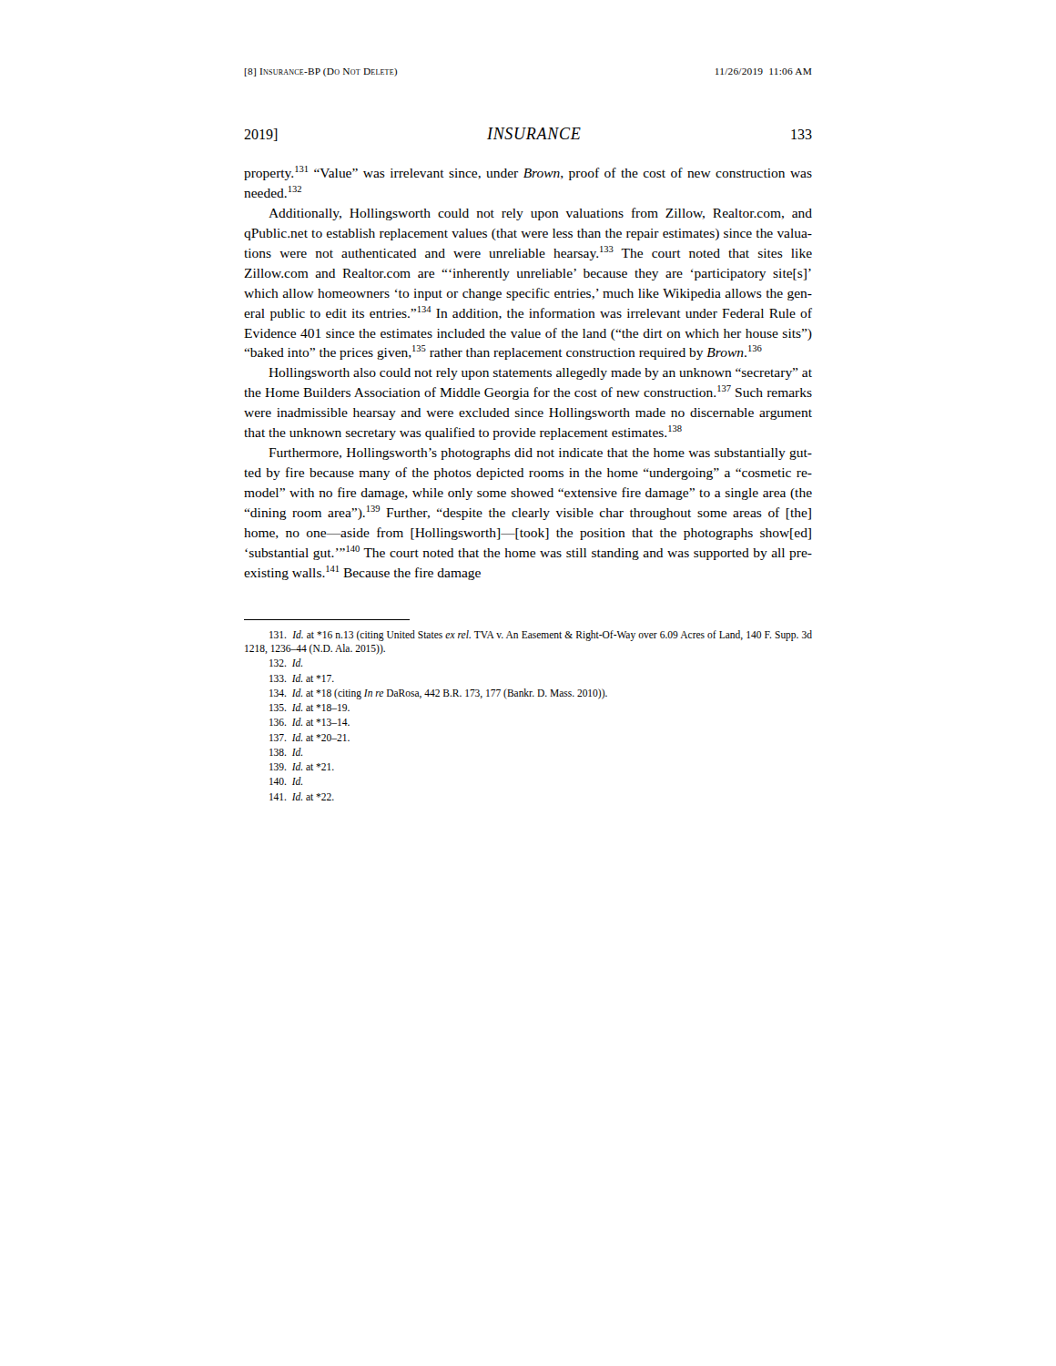[8] Insurance-BP (Do Not Delete) 11/26/2019 11:06 AM
2019] INSURANCE 133
property.131 “Value” was irrelevant since, under Brown, proof of the cost of new construction was needed.132
Additionally, Hollingsworth could not rely upon valuations from Zillow, Realtor.com, and qPublic.net to establish replacement values (that were less than the repair estimates) since the valuations were not authenticated and were unreliable hearsay.133 The court noted that sites like Zillow.com and Realtor.com are “‘inherently unreliable’ because they are ‘participatory site[s]’ which allow homeowners ‘to input or change specific entries,’ much like Wikipedia allows the general public to edit its entries.”134 In addition, the information was irrelevant under Federal Rule of Evidence 401 since the estimates included the value of the land (“the dirt on which her house sits”) “baked into” the prices given,135 rather than replacement construction required by Brown.136
Hollingsworth also could not rely upon statements allegedly made by an unknown “secretary” at the Home Builders Association of Middle Georgia for the cost of new construction.137 Such remarks were inadmissible hearsay and were excluded since Hollingsworth made no discernable argument that the unknown secretary was qualified to provide replacement estimates.138
Furthermore, Hollingsworth’s photographs did not indicate that the home was substantially gutted by fire because many of the photos depicted rooms in the home “undergoing” a “cosmetic remodel” with no fire damage, while only some showed “extensive fire damage” to a single area (the “dining room area”).139 Further, “despite the clearly visible char throughout some areas of [the] home, no one—aside from [Hollingsworth]—[took] the position that the photographs show[ed] ‘substantial gut.’”140 The court noted that the home was still standing and was supported by all pre-existing walls.141 Because the fire damage
131. Id. at *16 n.13 (citing United States ex rel. TVA v. An Easement & Right-Of-Way over 6.09 Acres of Land, 140 F. Supp. 3d 1218, 1236–44 (N.D. Ala. 2015)).
132. Id.
133. Id. at *17.
134. Id. at *18 (citing In re DaRosa, 442 B.R. 173, 177 (Bankr. D. Mass. 2010)).
135. Id. at *18–19.
136. Id. at *13–14.
137. Id. at *20–21.
138. Id.
139. Id. at *21.
140. Id.
141. Id. at *22.